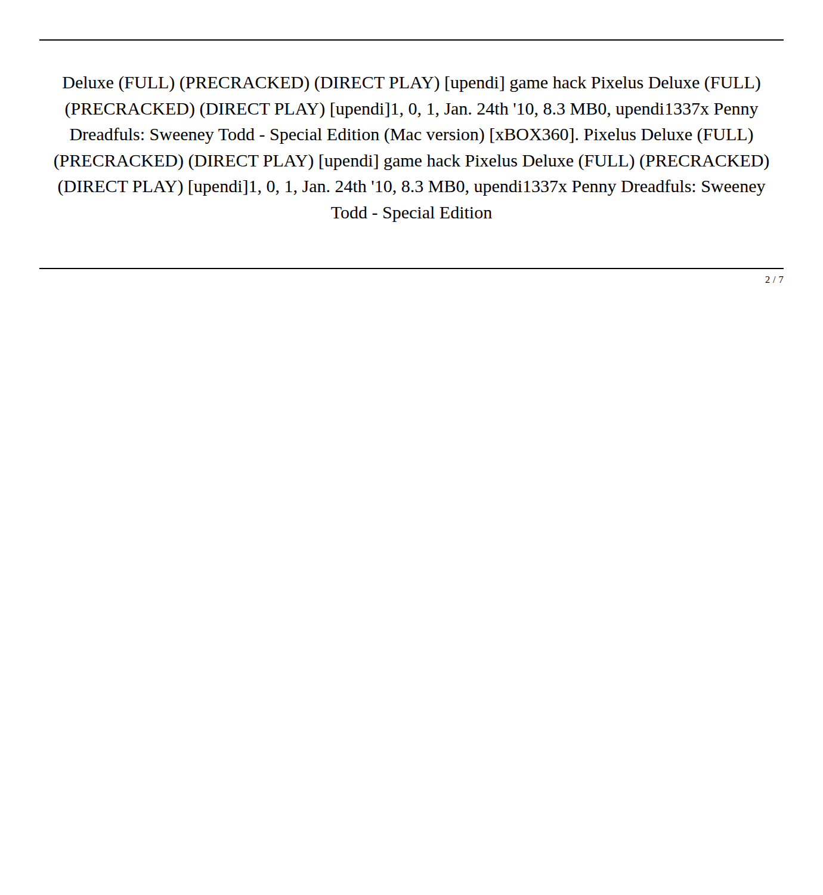Deluxe (FULL) (PRECRACKED) (DIRECT PLAY) [upendi] game hack Pixelus Deluxe (FULL) (PRECRACKED) (DIRECT PLAY) [upendi]1, 0, 1, Jan. 24th '10, 8.3 MB0, upendi1337x Penny Dreadfuls: Sweeney Todd - Special Edition (Mac version) [xBOX360]. Pixelus Deluxe (FULL) (PRECRACKED) (DIRECT PLAY) [upendi] game hack Pixelus Deluxe (FULL) (PRECRACKED) (DIRECT PLAY) [upendi]1, 0, 1, Jan. 24th '10, 8.3 MB0, upendi1337x Penny Dreadfuls: Sweeney Todd - Special Edition
2 / 7